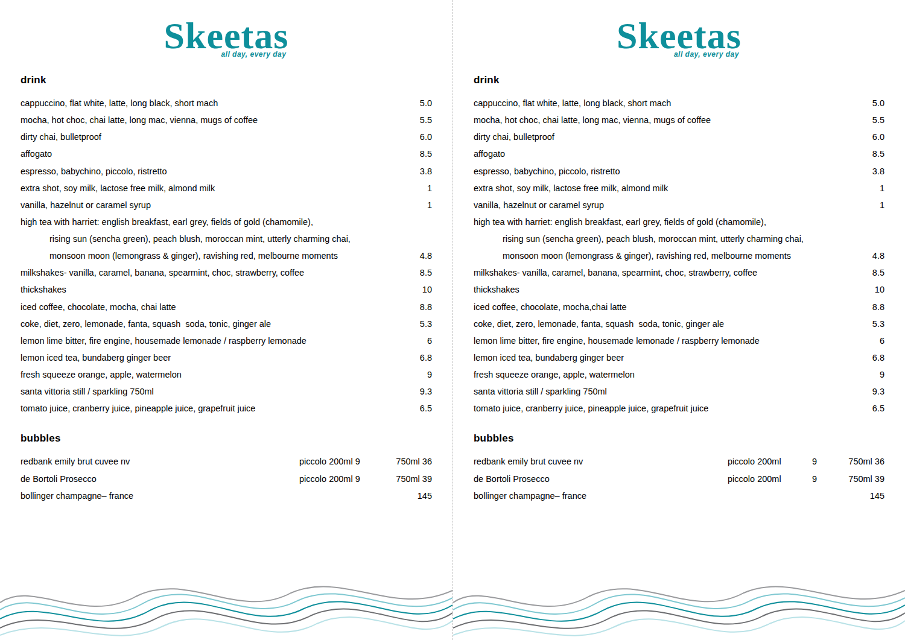Skeetasall day, every day
drink
| cappuccino, flat white, latte, long black, short mach | 5.0 |
| mocha, hot choc, chai latte, long mac, vienna, mugs of coffee | 5.5 |
| dirty chai, bulletproof | 6.0 |
| affogato | 8.5 |
| espresso, babychino, piccolo, ristretto | 3.8 |
| extra shot, soy milk, lactose free milk, almond milk | 1 |
| vanilla, hazelnut or caramel syrup | 1 |
| high tea with harriet: english breakfast, earl grey, fields of gold (chamomile), | |
| rising sun (sencha green), peach blush, moroccan mint, utterly charming chai, | |
| monsoon moon (lemongrass & ginger), ravishing red, melbourne moments | 4.8 |
| milkshakes- vanilla, caramel, banana, spearmint, choc, strawberry, coffee | 8.5 |
| thickshakes | 10 |
| iced coffee, chocolate, mocha, chai latte | 8.8 |
| coke, diet, zero, lemonade, fanta, squash soda, tonic, ginger ale | 5.3 |
| lemon lime bitter, fire engine, housemade lemonade / raspberry lemonade | 6 |
| lemon iced tea, bundaberg ginger beer | 6.8 |
| fresh squeeze orange, apple, watermelon | 9 |
| santa vittoria still / sparkling 750ml | 9.3 |
| tomato juice, cranberry juice, pineapple juice, grapefruit juice | 6.5 |
bubbles
| redbank emily brut cuvee nv | piccolo 200ml 9 | 750ml 36 |
| de Bortoli Prosecco | piccolo 200ml 9 | 750ml 39 |
| bollinger champagne– france | | 145 |
Skeetasall day, every day
drink
| cappuccino, flat white, latte, long black, short mach | 5.0 |
| mocha, hot choc, chai latte, long mac, vienna, mugs of coffee | 5.5 |
| dirty chai, bulletproof | 6.0 |
| affogato | 8.5 |
| espresso, babychino, piccolo, ristretto | 3.8 |
| extra shot, soy milk, lactose free milk, almond milk | 1 |
| vanilla, hazelnut or caramel syrup | 1 |
| high tea with harriet: english breakfast, earl grey, fields of gold (chamomile), | |
| rising sun (sencha green), peach blush, moroccan mint, utterly charming chai, | |
| monsoon moon (lemongrass & ginger), ravishing red, melbourne moments | 4.8 |
| milkshakes- vanilla, caramel, banana, spearmint, choc, strawberry, coffee | 8.5 |
| thickshakes | 10 |
| iced coffee, chocolate, mocha,chai latte | 8.8 |
| coke, diet, zero, lemonade, fanta, squash soda, tonic, ginger ale | 5.3 |
| lemon lime bitter, fire engine, housemade lemonade / raspberry lemonade | 6 |
| lemon iced tea, bundaberg ginger beer | 6.8 |
| fresh squeeze orange, apple, watermelon | 9 |
| santa vittoria still / sparkling 750ml | 9.3 |
| tomato juice, cranberry juice, pineapple juice, grapefruit juice | 6.5 |
bubbles
| redbank emily brut cuvee nv | piccolo 200ml | 9 | 750ml 36 |
| de Bortoli Prosecco | piccolo 200ml | 9 | 750ml 39 |
| bollinger champagne– france | | | 145 |